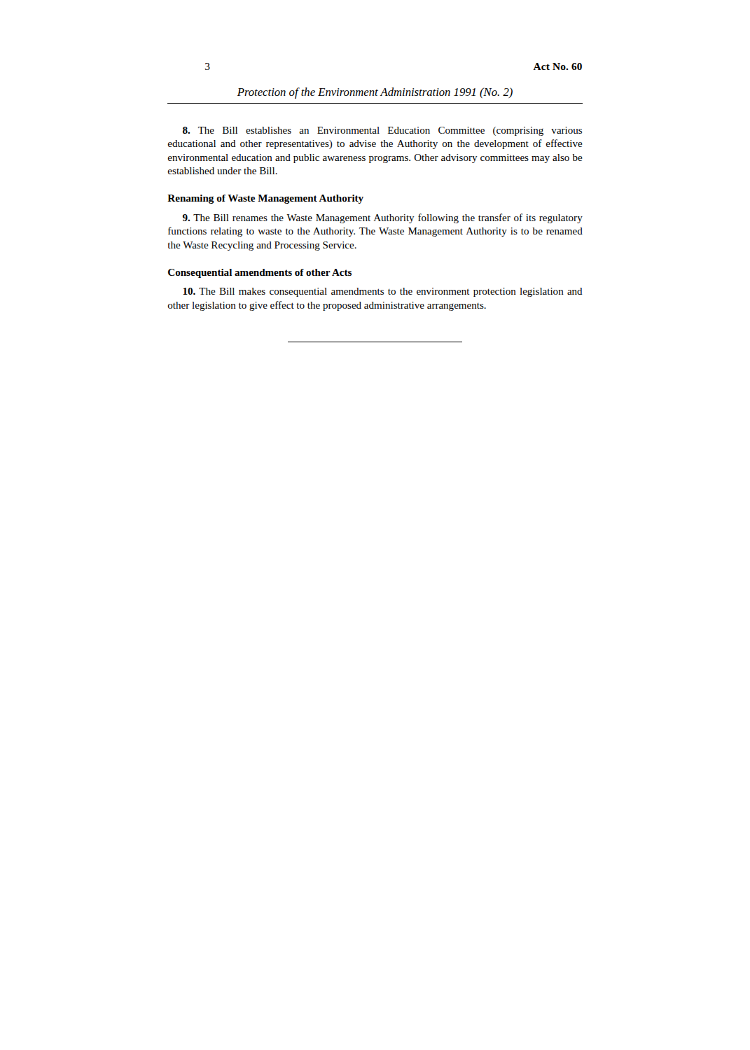3
Act No. 60
Protection of the Environment Administration 1991 (No. 2)
8. The Bill establishes an Environmental Education Committee (comprising various educational and other representatives) to advise the Authority on the development of effective environmental education and public awareness programs. Other advisory committees may also be established under the Bill.
Renaming of Waste Management Authority
9. The Bill renames the Waste Management Authority following the transfer of its regulatory functions relating to waste to the Authority. The Waste Management Authority is to be renamed the Waste Recycling and Processing Service.
Consequential amendments of other Acts
10. The Bill makes consequential amendments to the environment protection legislation and other legislation to give effect to the proposed administrative arrangements.